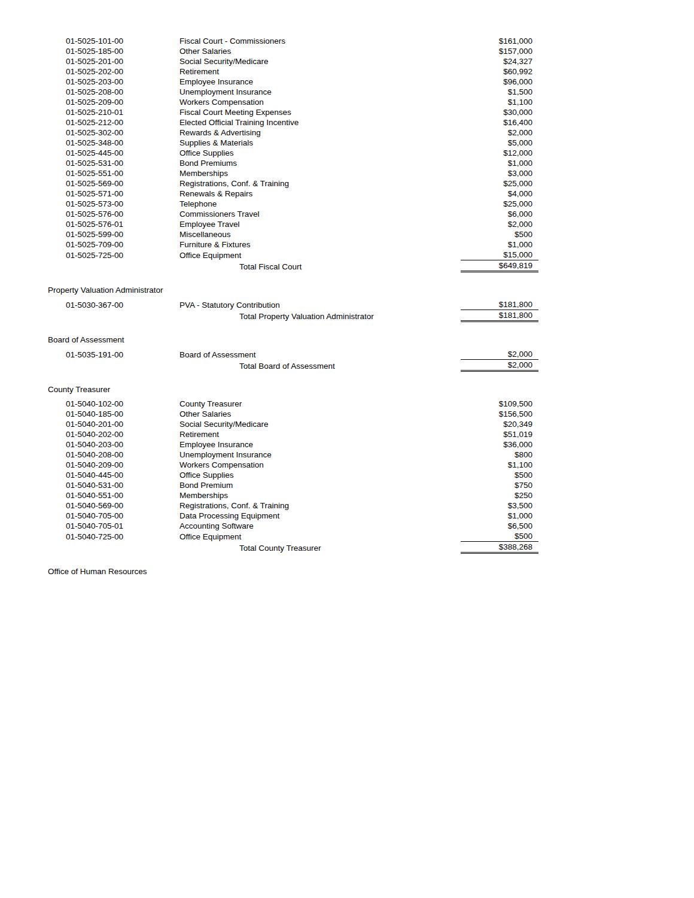| 01-5025-101-00 | Fiscal Court - Commissioners | $161,000 |
| 01-5025-185-00 | Other Salaries | $157,000 |
| 01-5025-201-00 | Social Security/Medicare | $24,327 |
| 01-5025-202-00 | Retirement | $60,992 |
| 01-5025-203-00 | Employee Insurance | $96,000 |
| 01-5025-208-00 | Unemployment Insurance | $1,500 |
| 01-5025-209-00 | Workers Compensation | $1,100 |
| 01-5025-210-01 | Fiscal Court Meeting Expenses | $30,000 |
| 01-5025-212-00 | Elected Official Training Incentive | $16,400 |
| 01-5025-302-00 | Rewards & Advertising | $2,000 |
| 01-5025-348-00 | Supplies & Materials | $5,000 |
| 01-5025-445-00 | Office Supplies | $12,000 |
| 01-5025-531-00 | Bond Premiums | $1,000 |
| 01-5025-551-00 | Memberships | $3,000 |
| 01-5025-569-00 | Registrations, Conf. & Training | $25,000 |
| 01-5025-571-00 | Renewals & Repairs | $4,000 |
| 01-5025-573-00 | Telephone | $25,000 |
| 01-5025-576-00 | Commissioners Travel | $6,000 |
| 01-5025-576-01 | Employee Travel | $2,000 |
| 01-5025-599-00 | Miscellaneous | $500 |
| 01-5025-709-00 | Furniture & Fixtures | $1,000 |
| 01-5025-725-00 | Office Equipment | $15,000 |
| | Total Fiscal Court | $649,819 |
Property Valuation Administrator
| 01-5030-367-00 | PVA - Statutory Contribution | $181,800 |
| | Total Property Valuation Administrator | $181,800 |
Board of Assessment
| 01-5035-191-00 | Board of Assessment | $2,000 |
| | Total Board of Assessment | $2,000 |
County Treasurer
| 01-5040-102-00 | County Treasurer | $109,500 |
| 01-5040-185-00 | Other Salaries | $156,500 |
| 01-5040-201-00 | Social Security/Medicare | $20,349 |
| 01-5040-202-00 | Retirement | $51,019 |
| 01-5040-203-00 | Employee Insurance | $36,000 |
| 01-5040-208-00 | Unemployment Insurance | $800 |
| 01-5040-209-00 | Workers Compensation | $1,100 |
| 01-5040-445-00 | Office Supplies | $500 |
| 01-5040-531-00 | Bond Premium | $750 |
| 01-5040-551-00 | Memberships | $250 |
| 01-5040-569-00 | Registrations, Conf. & Training | $3,500 |
| 01-5040-705-00 | Data Processing Equipment | $1,000 |
| 01-5040-705-01 | Accounting Software | $6,500 |
| 01-5040-725-00 | Office Equipment | $500 |
| | Total County Treasurer | $388,268 |
Office of Human Resources